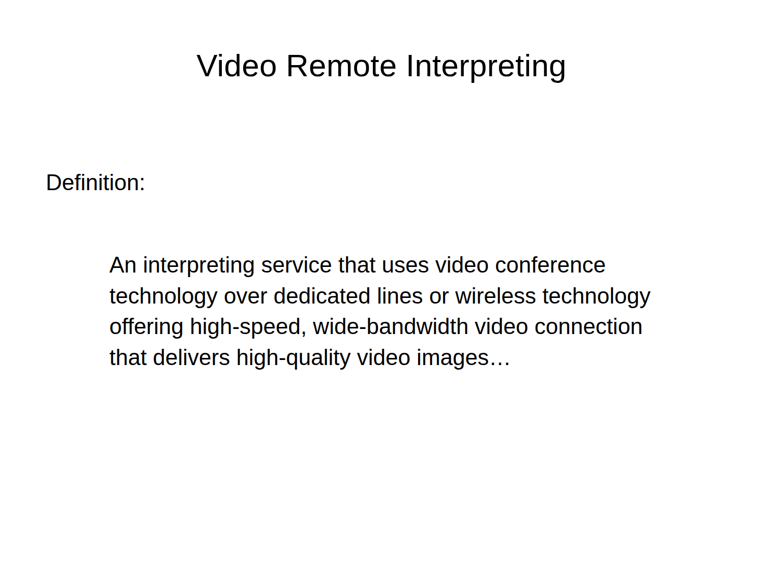Video Remote Interpreting
Definition:
An interpreting service that uses video conference technology over dedicated lines or wireless technology offering high-speed, wide-bandwidth video connection that delivers high-quality video images…